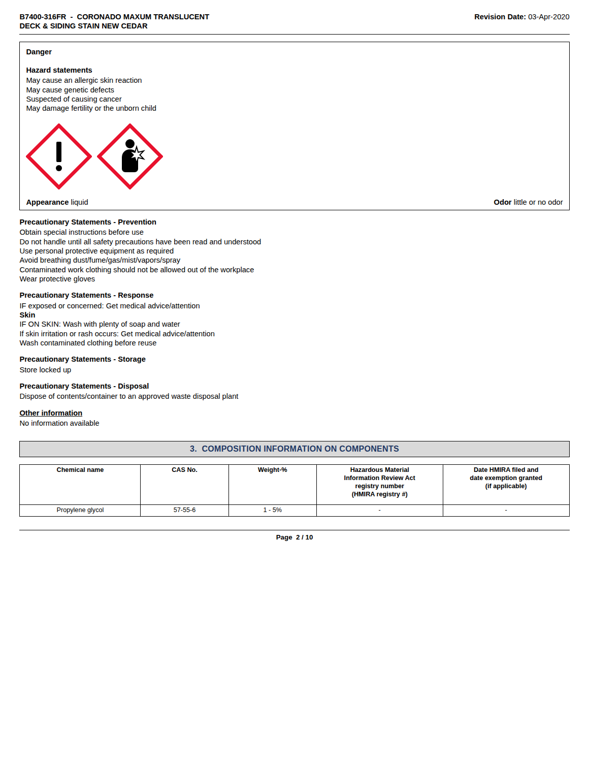B7400-316FR - CORONADO MAXUM TRANSLUCENT
DECK & SIDING STAIN NEW CEDAR
Revision Date: 03-Apr-2020
Danger
Hazard statements
May cause an allergic skin reaction
May cause genetic defects
Suspected of causing cancer
May damage fertility or the unborn child
Appearance liquid
Odor little or no odor
Precautionary Statements - Prevention
Obtain special instructions before use
Do not handle until all safety precautions have been read and understood
Use personal protective equipment as required
Avoid breathing dust/fume/gas/mist/vapors/spray
Contaminated work clothing should not be allowed out of the workplace
Wear protective gloves
Precautionary Statements - Response
IF exposed or concerned: Get medical advice/attention
Skin
IF ON SKIN: Wash with plenty of soap and water
If skin irritation or rash occurs: Get medical advice/attention
Wash contaminated clothing before reuse
Precautionary Statements - Storage
Store locked up
Precautionary Statements - Disposal
Dispose of contents/container to an approved waste disposal plant
Other information
No information available
3. COMPOSITION INFORMATION ON COMPONENTS
| Chemical name | CAS No. | Weight-% | Hazardous Material Information Review Act registry number (HMIRA registry #) | Date HMIRA filed and date exemption granted (if applicable) |
| --- | --- | --- | --- | --- |
| Propylene glycol | 57-55-6 | 1 - 5% | - | - |
Page 2 / 10